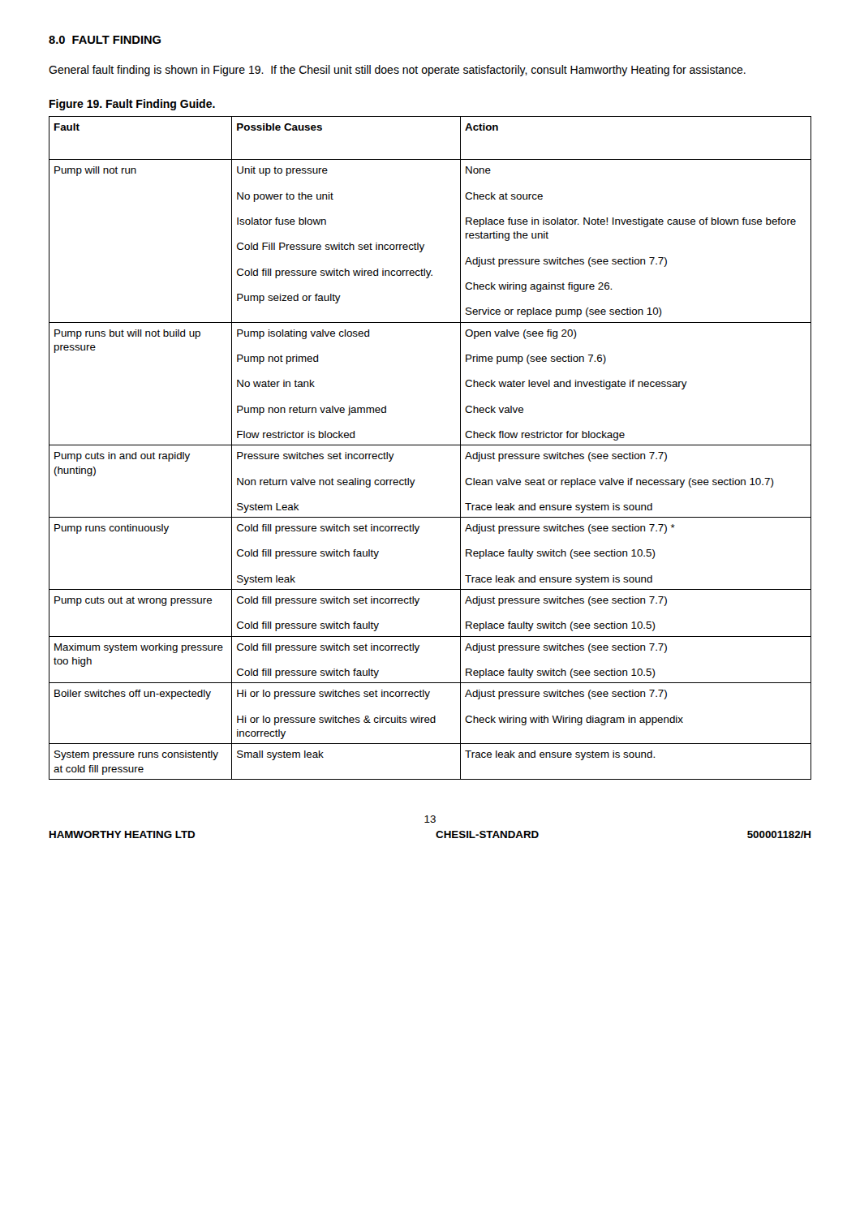8.0 FAULT FINDING
General fault finding is shown in Figure 19. If the Chesil unit still does not operate satisfactorily, consult Hamworthy Heating for assistance.
Figure 19. Fault Finding Guide.
| Fault | Possible Causes | Action |
| --- | --- | --- |
| Pump will not run | Unit up to pressure No power to the unit Isolator fuse blown Cold Fill Pressure switch set incorrectly Cold fill pressure switch wired incorrectly. Pump seized or faulty | None Check at source Replace fuse in isolator. Note! Investigate cause of blown fuse before restarting the unit Adjust pressure switches (see section 7.7) Check wiring against figure 26. Service or replace pump (see section 10) |
| Pump runs but will not build up pressure | Pump isolating valve closed Pump not primed No water in tank Pump non return valve jammed Flow restrictor is blocked | Open valve (see fig 20) Prime pump (see section 7.6) Check water level and investigate if necessary Check valve Check flow restrictor for blockage |
| Pump cuts in and out rapidly (hunting) | Pressure switches set incorrectly Non return valve not sealing correctly System Leak | Adjust pressure switches (see section 7.7) Clean valve seat or replace valve if necessary (see section 10.7) Trace leak and ensure system is sound |
| Pump runs continuously | Cold fill pressure switch set incorrectly Cold fill pressure switch faulty System leak | Adjust pressure switches (see section 7.7) * Replace faulty switch (see section 10.5) Trace leak and ensure system is sound |
| Pump cuts out at wrong pressure | Cold fill pressure switch set incorrectly Cold fill pressure switch faulty | Adjust pressure switches (see section 7.7) Replace faulty switch (see section 10.5) |
| Maximum system working pressure too high | Cold fill pressure switch set incorrectly Cold fill pressure switch faulty | Adjust pressure switches (see section 7.7) Replace faulty switch (see section 10.5) |
| Boiler switches off un-expectedly | Hi or lo pressure switches set incorrectly Hi or lo pressure switches & circuits wired incorrectly | Adjust pressure switches (see section 7.7) Check wiring with Wiring diagram in appendix |
| System pressure runs consistently at cold fill pressure | Small system leak | Trace leak and ensure system is sound. |
13
HAMWORTHY HEATING LTD CHESIL-STANDARD 500001182/H